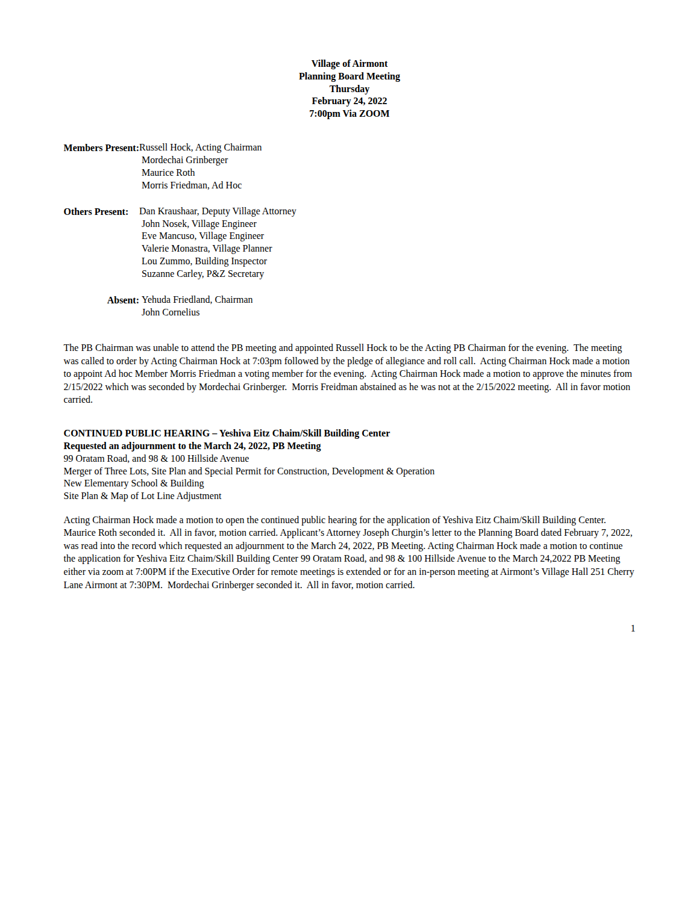Village of Airmont
Planning Board Meeting
Thursday
February 24, 2022
7:00pm Via ZOOM
| Members Present: | Russell Hock, Acting Chairman Mordechai Grinberger Maurice Roth Morris Friedman, Ad Hoc |
| Others Present: | Dan Kraushaar, Deputy Village Attorney John Nosek, Village Engineer Eve Mancuso, Village Engineer Valerie Monastra, Village Planner Lou Zummo, Building Inspector Suzanne Carley, P&Z Secretary |
| Absent: | Yehuda Friedland, Chairman John Cornelius |
The PB Chairman was unable to attend the PB meeting and appointed Russell Hock to be the Acting PB Chairman for the evening. The meeting was called to order by Acting Chairman Hock at 7:03pm followed by the pledge of allegiance and roll call. Acting Chairman Hock made a motion to appoint Ad hoc Member Morris Friedman a voting member for the evening. Acting Chairman Hock made a motion to approve the minutes from 2/15/2022 which was seconded by Mordechai Grinberger. Morris Freidman abstained as he was not at the 2/15/2022 meeting. All in favor motion carried.
CONTINUED PUBLIC HEARING – Yeshiva Eitz Chaim/Skill Building Center
Requested an adjournment to the March 24, 2022, PB Meeting
99 Oratam Road, and 98 & 100 Hillside Avenue
Merger of Three Lots, Site Plan and Special Permit for Construction, Development & Operation
New Elementary School & Building
Site Plan & Map of Lot Line Adjustment
Acting Chairman Hock made a motion to open the continued public hearing for the application of Yeshiva Eitz Chaim/Skill Building Center. Maurice Roth seconded it. All in favor, motion carried. Applicant’s Attorney Joseph Churgin’s letter to the Planning Board dated February 7, 2022, was read into the record which requested an adjournment to the March 24, 2022, PB Meeting. Acting Chairman Hock made a motion to continue the application for Yeshiva Eitz Chaim/Skill Building Center 99 Oratam Road, and 98 & 100 Hillside Avenue to the March 24,2022 PB Meeting either via zoom at 7:00PM if the Executive Order for remote meetings is extended or for an in-person meeting at Airmont’s Village Hall 251 Cherry Lane Airmont at 7:30PM. Mordechai Grinberger seconded it. All in favor, motion carried.
1